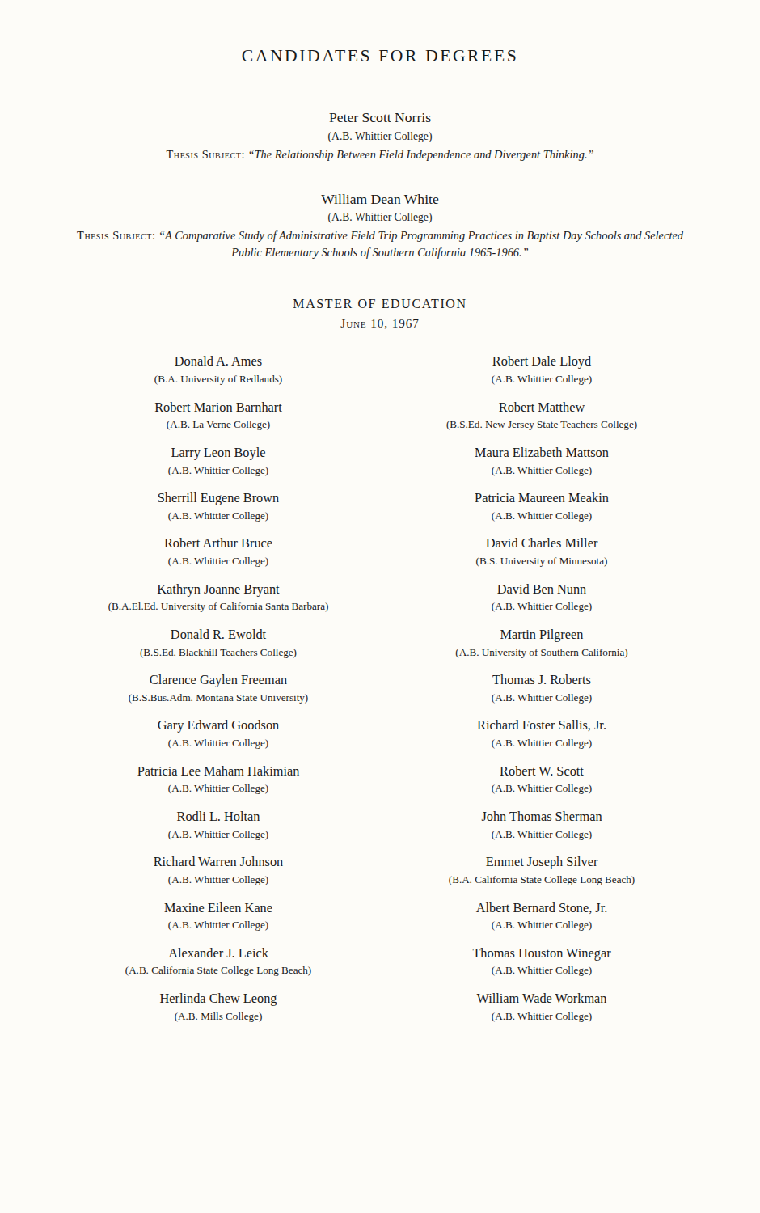Candidates for Degrees
Peter Scott Norris (A.B. Whittier College) Thesis Subject: “The Relationship Between Field Independence and Divergent Thinking.”
William Dean White (A.B. Whittier College) Thesis Subject: “A Comparative Study of Administrative Field Trip Programming Practices in Baptist Day Schools and Selected Public Elementary Schools of Southern California 1965-1966.”
Master of Education
June 10, 1967
Donald A. Ames(B.A. University of Redlands)
Robert Marion Barnhart(A.B. La Verne College)
Larry Leon Boyle(A.B. Whittier College)
Sherrill Eugene Brown(A.B. Whittier College)
Robert Arthur Bruce(A.B. Whittier College)
Kathryn Joanne Bryant(B.A.El.Ed. University of California Santa Barbara)
Donald R. Ewoldt(B.S.Ed. Blackhill Teachers College)
Clarence Gaylen Freeman(B.S.Bus.Adm. Montana State University)
Gary Edward Goodson(A.B. Whittier College)
Patricia Lee Maham Hakimian(A.B. Whittier College)
Rodli L. Holtan(A.B. Whittier College)
Richard Warren Johnson(A.B. Whittier College)
Maxine Eileen Kane(A.B. Whittier College)
Alexander J. Leick(A.B. California State College Long Beach)
Herlinda Chew Leong(A.B. Mills College)
Robert Dale Lloyd(A.B. Whittier College)
Robert Matthew(B.S.Ed. New Jersey State Teachers College)
Maura Elizabeth Mattson(A.B. Whittier College)
Patricia Maureen Meakin(A.B. Whittier College)
David Charles Miller(B.S. University of Minnesota)
David Ben Nunn(A.B. Whittier College)
Martin Pilgreen(A.B. University of Southern California)
Thomas J. Roberts(A.B. Whittier College)
Richard Foster Sallis, Jr.(A.B. Whittier College)
Robert W. Scott(A.B. Whittier College)
John Thomas Sherman(A.B. Whittier College)
Emmet Joseph Silver(B.A. California State College Long Beach)
Albert Bernard Stone, Jr.(A.B. Whittier College)
Thomas Houston Winegar(A.B. Whittier College)
William Wade Workman(A.B. Whittier College)